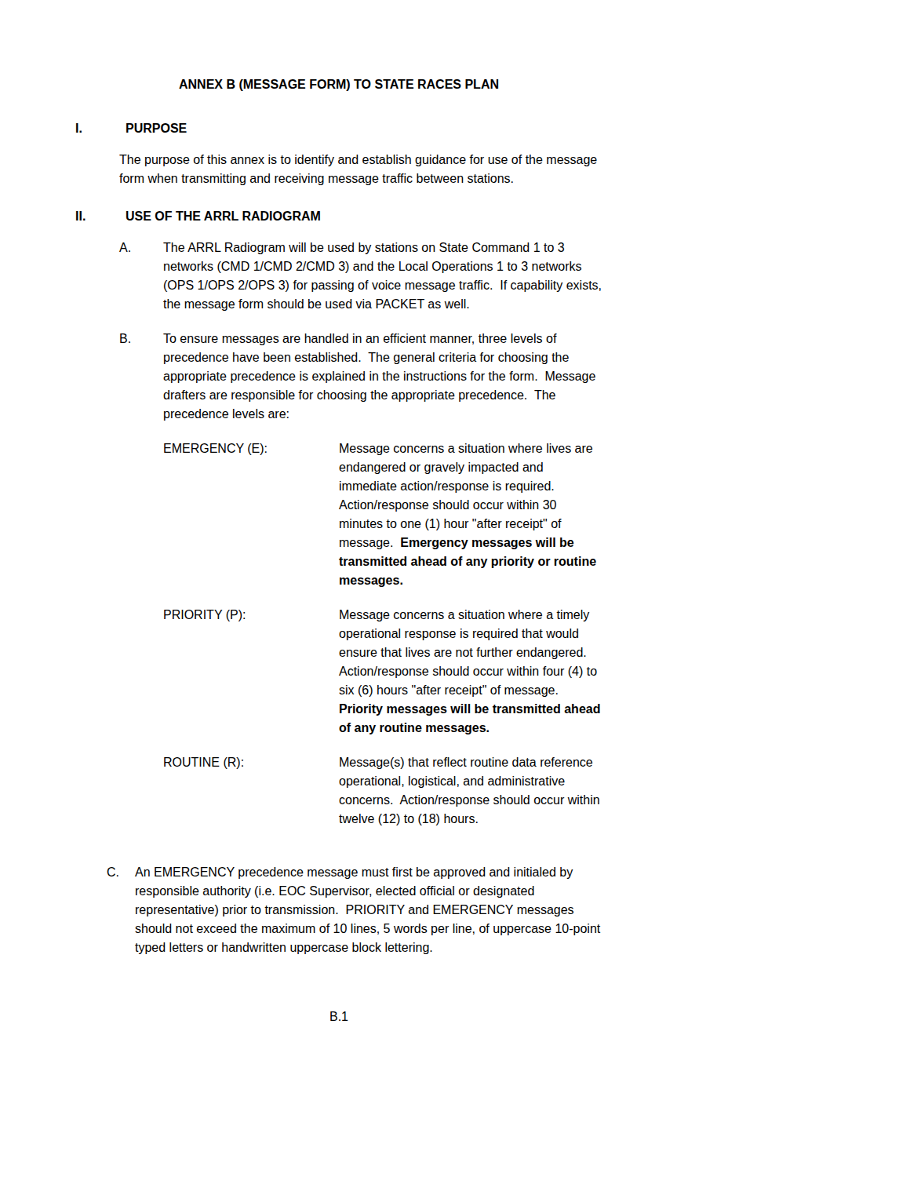ANNEX B (MESSAGE FORM) TO STATE RACES PLAN
I.
PURPOSE
The purpose of this annex is to identify and establish guidance for use of the message form when transmitting and receiving message traffic between stations.
II.
USE OF THE ARRL RADIOGRAM
A.
The ARRL Radiogram will be used by stations on State Command 1 to 3 networks (CMD 1/CMD 2/CMD 3) and the Local Operations 1 to 3 networks (OPS 1/OPS 2/OPS 3) for passing of voice message traffic. If capability exists, the message form should be used via PACKET as well.
B.
To ensure messages are handled in an efficient manner, three levels of precedence have been established. The general criteria for choosing the appropriate precedence is explained in the instructions for the form. Message drafters are responsible for choosing the appropriate precedence. The precedence levels are:
EMERGENCY (E):
Message concerns a situation where lives are endangered or gravely impacted and immediate action/response is required. Action/response should occur within 30 minutes to one (1) hour "after receipt" of message. Emergency messages will be transmitted ahead of any priority or routine messages.
PRIORITY (P):
Message concerns a situation where a timely operational response is required that would ensure that lives are not further endangered.
Action/response should occur within four (4) to six (6) hours "after receipt" of message. Priority messages will be transmitted ahead of any routine messages.
ROUTINE (R):
Message(s) that reflect routine data reference operational, logistical, and administrative concerns. Action/response should occur within twelve (12) to (18) hours.
C.
An EMERGENCY precedence message must first be approved and initialed by responsible authority (i.e. EOC Supervisor, elected official or designated representative) prior to transmission. PRIORITY and EMERGENCY messages should not exceed the maximum of 10 lines, 5 words per line, of uppercase 10-point typed letters or handwritten uppercase block lettering.
B.1